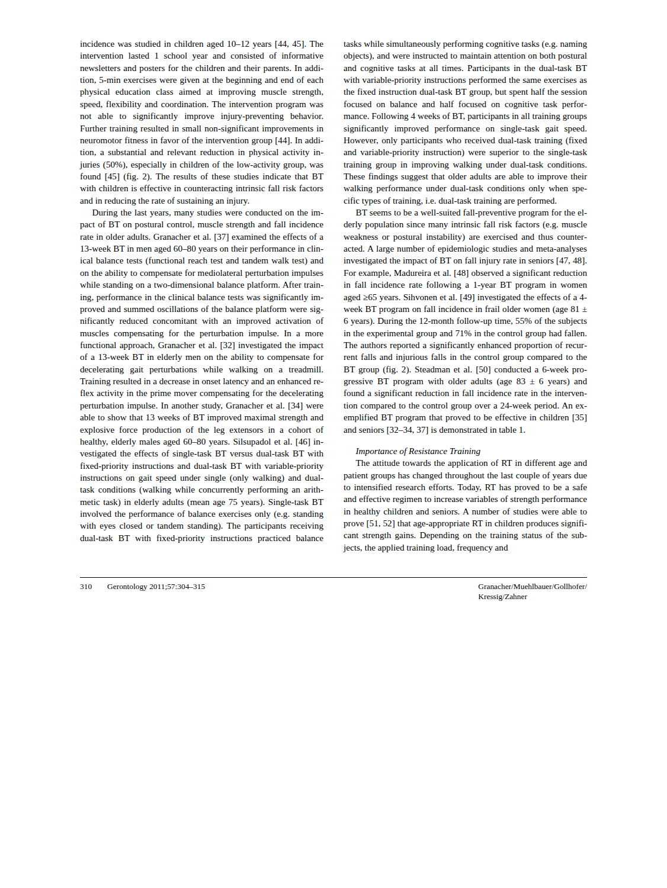incidence was studied in children aged 10–12 years [44, 45]. The intervention lasted 1 school year and consisted of informative newsletters and posters for the children and their parents. In addition, 5-min exercises were given at the beginning and end of each physical education class aimed at improving muscle strength, speed, flexibility and coordination. The intervention program was not able to significantly improve injury-preventing behavior. Further training resulted in small non-significant improvements in neuromotor fitness in favor of the intervention group [44]. In addition, a substantial and relevant reduction in physical activity injuries (50%), especially in children of the low-activity group, was found [45] (fig. 2). The results of these studies indicate that BT with children is effective in counteracting intrinsic fall risk factors and in reducing the rate of sustaining an injury.
During the last years, many studies were conducted on the impact of BT on postural control, muscle strength and fall incidence rate in older adults. Granacher et al. [37] examined the effects of a 13-week BT in men aged 60–80 years on their performance in clinical balance tests (functional reach test and tandem walk test) and on the ability to compensate for mediolateral perturbation impulses while standing on a two-dimensional balance platform. After training, performance in the clinical balance tests was significantly improved and summed oscillations of the balance platform were significantly reduced concomitant with an improved activation of muscles compensating for the perturbation impulse. In a more functional approach, Granacher et al. [32] investigated the impact of a 13-week BT in elderly men on the ability to compensate for decelerating gait perturbations while walking on a treadmill. Training resulted in a decrease in onset latency and an enhanced reflex activity in the prime mover compensating for the decelerating perturbation impulse. In another study, Granacher et al. [34] were able to show that 13 weeks of BT improved maximal strength and explosive force production of the leg extensors in a cohort of healthy, elderly males aged 60–80 years. Silsupadol et al. [46] investigated the effects of single-task BT versus dual-task BT with fixed-priority instructions and dual-task BT with variable-priority instructions on gait speed under single (only walking) and dual-task conditions (walking while concurrently performing an arithmetic task) in elderly adults (mean age 75 years). Single-task BT involved the performance of balance exercises only (e.g. standing with eyes closed or tandem standing). The participants receiving dual-task BT with fixed-priority instructions practiced balance tasks while simultaneously performing cognitive tasks (e.g. naming objects), and were instructed to maintain attention on both postural and cognitive tasks at all times. Participants in the dual-task BT with variable-priority instructions performed the same exercises as the fixed instruction dual-task BT group, but spent half the session focused on balance and half focused on cognitive task performance. Following 4 weeks of BT, participants in all training groups significantly improved performance on single-task gait speed. However, only participants who received dual-task training (fixed and variable-priority instruction) were superior to the single-task training group in improving walking under dual-task conditions. These findings suggest that older adults are able to improve their walking performance under dual-task conditions only when specific types of training, i.e. dual-task training are performed.
BT seems to be a well-suited fall-preventive program for the elderly population since many intrinsic fall risk factors (e.g. muscle weakness or postural instability) are exercised and thus counteracted. A large number of epidemiologic studies and meta-analyses investigated the impact of BT on fall injury rate in seniors [47, 48]. For example, Madureira et al. [48] observed a significant reduction in fall incidence rate following a 1-year BT program in women aged ≥65 years. Sihvonen et al. [49] investigated the effects of a 4-week BT program on fall incidence in frail older women (age 81 ± 6 years). During the 12-month follow-up time, 55% of the subjects in the experimental group and 71% in the control group had fallen. The authors reported a significantly enhanced proportion of recurrent falls and injurious falls in the control group compared to the BT group (fig. 2). Steadman et al. [50] conducted a 6-week progressive BT program with older adults (age 83 ± 6 years) and found a significant reduction in fall incidence rate in the intervention compared to the control group over a 24-week period. An exemplified BT program that proved to be effective in children [35] and seniors [32–34, 37] is demonstrated in table 1.
Importance of Resistance Training
The attitude towards the application of RT in different age and patient groups has changed throughout the last couple of years due to intensified research efforts. Today, RT has proved to be a safe and effective regimen to increase variables of strength performance in healthy children and seniors. A number of studies were able to prove [51, 52] that age-appropriate RT in children produces significant strength gains. Depending on the training status of the subjects, the applied training load, frequency and
310 Gerontology 2011;57:304–315
Granacher/Muehlbauer/Gollhofer/
Kressig/Zahner